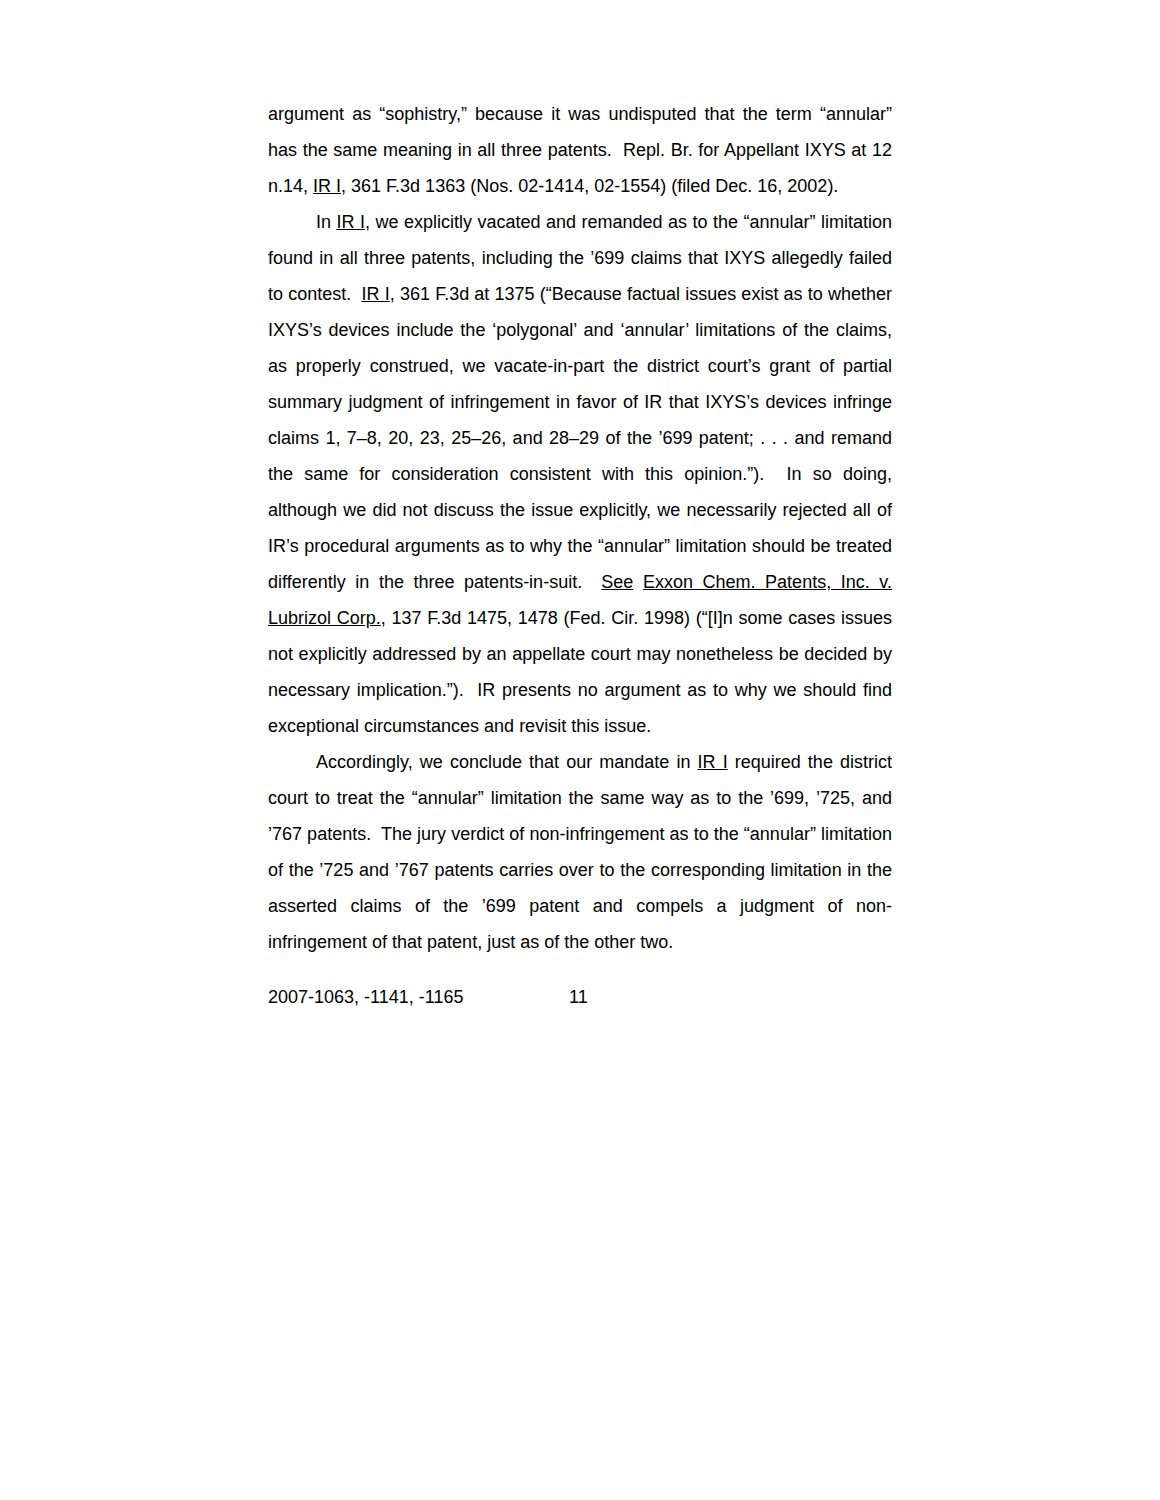argument as “sophistry,” because it was undisputed that the term “annular” has the same meaning in all three patents. Repl. Br. for Appellant IXYS at 12 n.14, IR I, 361 F.3d 1363 (Nos. 02-1414, 02-1554) (filed Dec. 16, 2002).
In IR I, we explicitly vacated and remanded as to the “annular” limitation found in all three patents, including the ’699 claims that IXYS allegedly failed to contest. IR I, 361 F.3d at 1375 (“Because factual issues exist as to whether IXYS’s devices include the ‘polygonal’ and ‘annular’ limitations of the claims, as properly construed, we vacate-in-part the district court’s grant of partial summary judgment of infringement in favor of IR that IXYS’s devices infringe claims 1, 7–8, 20, 23, 25–26, and 28–29 of the ’699 patent; . . . and remand the same for consideration consistent with this opinion.”). In so doing, although we did not discuss the issue explicitly, we necessarily rejected all of IR’s procedural arguments as to why the “annular” limitation should be treated differently in the three patents-in-suit. See Exxon Chem. Patents, Inc. v. Lubrizol Corp., 137 F.3d 1475, 1478 (Fed. Cir. 1998) (“[I]n some cases issues not explicitly addressed by an appellate court may nonetheless be decided by necessary implication.”). IR presents no argument as to why we should find exceptional circumstances and revisit this issue.
Accordingly, we conclude that our mandate in IR I required the district court to treat the “annular” limitation the same way as to the ’699, ’725, and ’767 patents. The jury verdict of non-infringement as to the “annular” limitation of the ’725 and ’767 patents carries over to the corresponding limitation in the asserted claims of the ’699 patent and compels a judgment of non-infringement of that patent, just as of the other two.
2007-1063, -1141, -116511